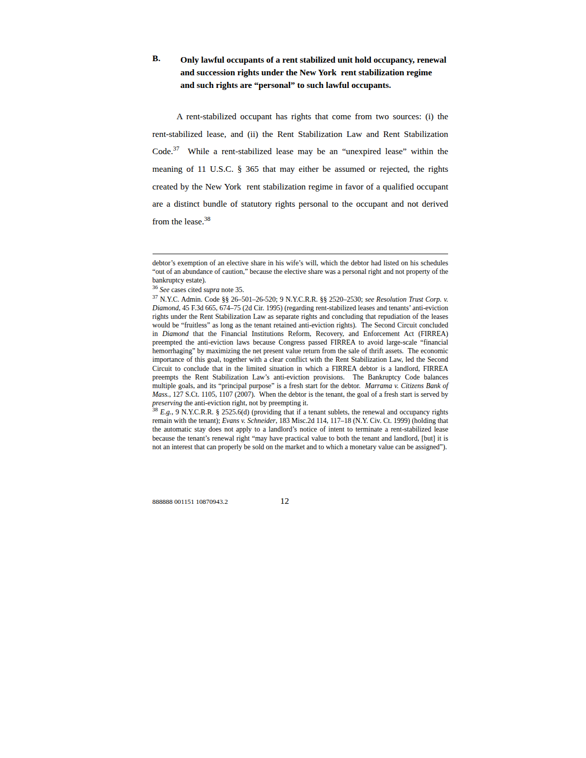B.
Only lawful occupants of a rent stabilized unit hold occupancy, renewal and succession rights under the New York rent stabilization regime and such rights are “personal” to such lawful occupants.
A rent-stabilized occupant has rights that come from two sources: (i) the rent-stabilized lease, and (ii) the Rent Stabilization Law and Rent Stabilization Code.37 While a rent-stabilized lease may be an “unexpired lease” within the meaning of 11 U.S.C. § 365 that may either be assumed or rejected, the rights created by the New York rent stabilization regime in favor of a qualified occupant are a distinct bundle of statutory rights personal to the occupant and not derived from the lease.38
debtor’s exemption of an elective share in his wife’s will, which the debtor had listed on his schedules “out of an abundance of caution,” because the elective share was a personal right and not property of the bankruptcy estate).
36 See cases cited supra note 35.
37 N.Y.C. Admin. Code §§ 26–501–26-520; 9 N.Y.C.R.R. §§ 2520–2530; see Resolution Trust Corp. v. Diamond, 45 F.3d 665, 674–75 (2d Cir. 1995) (regarding rent-stabilized leases and tenants’ anti-eviction rights under the Rent Stabilization Law as separate rights and concluding that repudiation of the leases would be “fruitless” as long as the tenant retained anti-eviction rights). The Second Circuit concluded in Diamond that the Financial Institutions Reform, Recovery, and Enforcement Act (FIRREA) preempted the anti-eviction laws because Congress passed FIRREA to avoid large-scale “financial hemorrhaging” by maximizing the net present value return from the sale of thrift assets. The economic importance of this goal, together with a clear conflict with the Rent Stabilization Law, led the Second Circuit to conclude that in the limited situation in which a FIRREA debtor is a landlord, FIRREA preempts the Rent Stabilization Law’s anti-eviction provisions. The Bankruptcy Code balances multiple goals, and its “principal purpose” is a fresh start for the debtor. Marrama v. Citizens Bank of Mass., 127 S.Ct. 1105, 1107 (2007). When the debtor is the tenant, the goal of a fresh start is served by preserving the anti-eviction right, not by preempting it.
38 E.g., 9 N.Y.C.R.R. § 2525.6(d) (providing that if a tenant sublets, the renewal and occupancy rights remain with the tenant); Evans v. Schneider, 183 Misc.2d 114, 117–18 (N.Y. Civ. Ct. 1999) (holding that the automatic stay does not apply to a landlord’s notice of intent to terminate a rent-stabilized lease because the tenant’s renewal right “may have practical value to both the tenant and landlord, [but] it is not an interest that can properly be sold on the market and to which a monetary value can be assigned”).
888888 001151 10870943.2
12